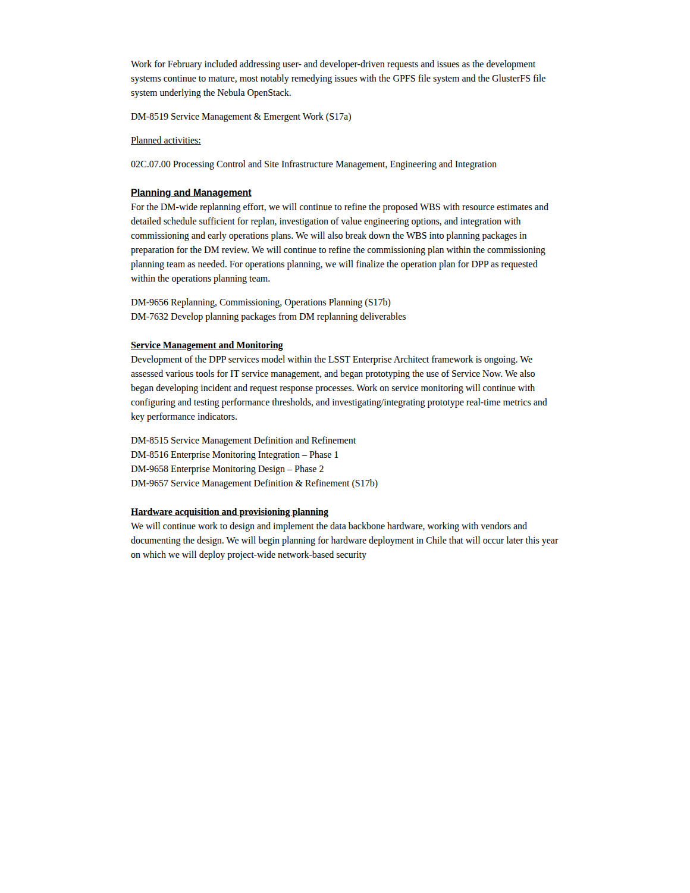Work for February included addressing user- and developer-driven requests and issues as the development systems continue to mature, most notably remedying issues with the GPFS file system and the GlusterFS file system underlying the Nebula OpenStack.
DM-8519 Service Management & Emergent Work (S17a)
Planned activities:
02C.07.00 Processing Control and Site Infrastructure Management, Engineering and Integration
Planning and Management
For the DM-wide replanning effort, we will continue to refine the proposed WBS with resource estimates and detailed schedule sufficient for replan, investigation of value engineering options, and integration with commissioning and early operations plans. We will also break down the WBS into planning packages in preparation for the DM review. We will continue to refine the commissioning plan within the commissioning planning team as needed. For operations planning, we will finalize the operation plan for DPP as requested within the operations planning team.
DM-9656 Replanning, Commissioning, Operations Planning (S17b)
DM-7632 Develop planning packages from DM replanning deliverables
Service Management and Monitoring
Development of the DPP services model within the LSST Enterprise Architect framework is ongoing. We assessed various tools for IT service management, and began prototyping the use of Service Now. We also began developing incident and request response processes. Work on service monitoring will continue with configuring and testing performance thresholds, and investigating/integrating prototype real-time metrics and key performance indicators.
DM-8515 Service Management Definition and Refinement
DM-8516 Enterprise Monitoring Integration – Phase 1
DM-9658 Enterprise Monitoring Design – Phase 2
DM-9657 Service Management Definition & Refinement (S17b)
Hardware acquisition and provisioning planning
We will continue work to design and implement the data backbone hardware, working with vendors and documenting the design. We will begin planning for hardware deployment in Chile that will occur later this year on which we will deploy project-wide network-based security